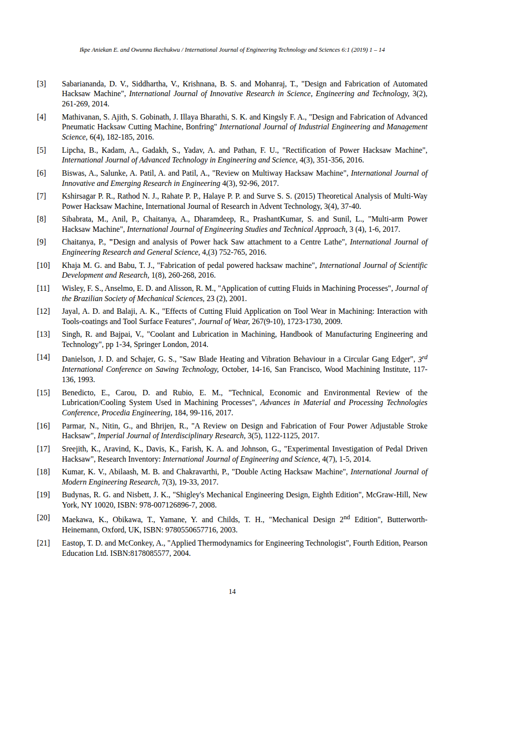Ikpe Aniekan E. and Owunna Ikechukwu / International Journal of Engineering Technology and Sciences 6:1 (2019) 1 – 14
[3] Sabariananda, D. V., Siddhartha, V., Krishnana, B. S. and Mohanraj, T., "Design and Fabrication of Automated Hacksaw Machine", International Journal of Innovative Research in Science, Engineering and Technology, 3(2), 261-269, 2014.
[4] Mathivanan, S. Ajith, S. Gobinath, J. Illaya Bharathi, S. K. and Kingsly F. A., "Design and Fabrication of Advanced Pneumatic Hacksaw Cutting Machine, Bonfring" International Journal of Industrial Engineering and Management Science, 6(4), 182-185, 2016.
[5] Lipcha, B., Kadam, A., Gadakh, S., Yadav, A. and Pathan, F. U., "Rectification of Power Hacksaw Machine", International Journal of Advanced Technology in Engineering and Science, 4(3), 351-356, 2016.
[6] Biswas, A., Salunke, A. Patil, A. and Patil, A., "Review on Multiway Hacksaw Machine", International Journal of Innovative and Emerging Research in Engineering 4(3), 92-96, 2017.
[7] Kshirsagar P. R., Rathod N. J., Rahate P. P., Halaye P. P. and Surve S. S. (2015) Theoretical Analysis of Multi-Way Power Hacksaw Machine, International Journal of Research in Advent Technology, 3(4), 37-40.
[8] Sibabrata, M., Anil, P., Chaitanya, A., Dharamdeep, R., PrashantKumar, S. and Sunil, L., "Multi-arm Power Hacksaw Machine", International Journal of Engineering Studies and Technical Approach, 3 (4), 1-6, 2017.
[9] Chaitanya, P., "Design and analysis of Power hack Saw attachment to a Centre Lathe", International Journal of Engineering Research and General Science, 4,(3) 752-765, 2016.
[10] Khaja M. G. and Babu, T. J., "Fabrication of pedal powered hacksaw machine", International Journal of Scientific Development and Research, 1(8), 260-268, 2016.
[11] Wisley, F. S., Anselmo, E. D. and Alisson, R. M., "Application of cutting Fluids in Machining Processes", Journal of the Brazilian Society of Mechanical Sciences, 23 (2), 2001.
[12] Jayal, A. D. and Balaji, A. K., "Effects of Cutting Fluid Application on Tool Wear in Machining: Interaction with Tools-coatings and Tool Surface Features", Journal of Wear, 267(9-10), 1723-1730, 2009.
[13] Singh, R. and Bajpai, V., "Coolant and Lubrication in Machining, Handbook of Manufacturing Engineering and Technology", pp 1-34, Springer London, 2014.
[14] Danielson, J. D. and Schajer, G. S., "Saw Blade Heating and Vibration Behaviour in a Circular Gang Edger", 3rd International Conference on Sawing Technology, October, 14-16, San Francisco, Wood Machining Institute, 117-136, 1993.
[15] Benedicto, E., Carou, D. and Rubio, E. M., "Technical, Economic and Environmental Review of the Lubrication/Cooling System Used in Machining Processes", Advances in Material and Processing Technologies Conference, Procedia Engineering, 184, 99-116, 2017.
[16] Parmar, N., Nitin, G., and Bhrijen, R., "A Review on Design and Fabrication of Four Power Adjustable Stroke Hacksaw", Imperial Journal of Interdisciplinary Research, 3(5), 1122-1125, 2017.
[17] Sreejith, K., Aravind, K., Davis, K., Farish, K. A. and Johnson, G., "Experimental Investigation of Pedal Driven Hacksaw", Research Inventory: International Journal of Engineering and Science, 4(7), 1-5, 2014.
[18] Kumar, K. V., Abilaash, M. B. and Chakravarthi, P., "Double Acting Hacksaw Machine", International Journal of Modern Engineering Research, 7(3), 19-33, 2017.
[19] Budynas, R. G. and Nisbett, J. K., "Shigley's Mechanical Engineering Design, Eighth Edition", McGraw-Hill, New York, NY 10020, ISBN: 978-007126896-7, 2008.
[20] Maekawa, K., Obikawa, T., Yamane, Y. and Childs, T. H., "Mechanical Design 2nd Edition", Butterworth-Heinemann, Oxford, UK, ISBN: 9780550657716, 2003.
[21] Eastop, T. D. and McConkey, A., "Applied Thermodynamics for Engineering Technologist", Fourth Edition, Pearson Education Ltd. ISBN:8178085577, 2004.
14